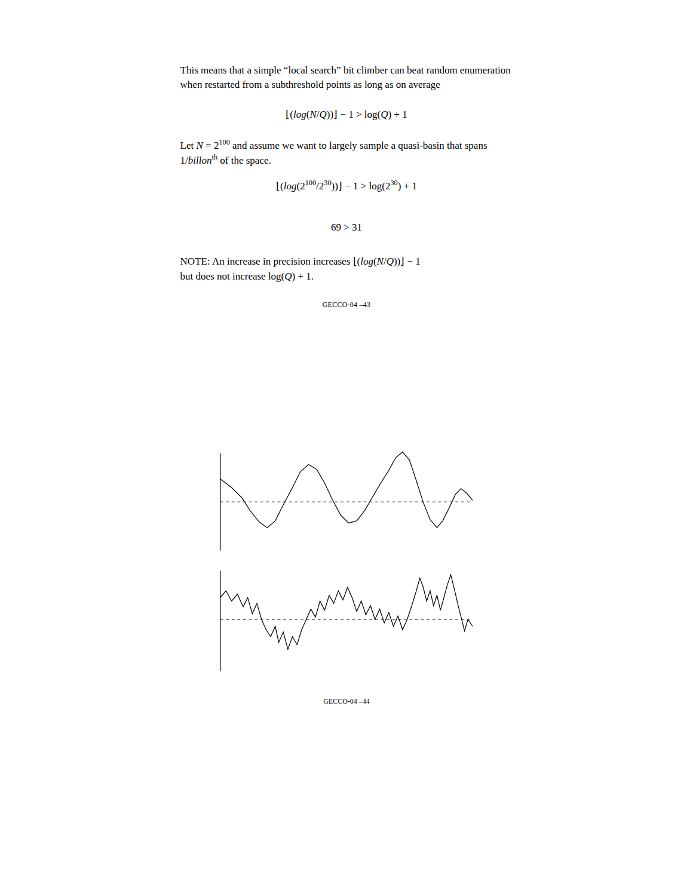This means that a simple “local search” bit climber can beat random enumeration when restarted from a subthreshold points as long as on average
⌊(log(N/Q))⌋ − 1 > log(Q) + 1
Let N = 2100 and assume we want to largely sample a quasi-basin that spans 1/billonth of the space.
⌊(log(2100/230))⌋ − 1 > log(230) + 1
69 > 31
NOTE: An increase in precision increases ⌊(log(N/Q))⌋ − 1
but does not increase log(Q) + 1.
GECCO-04 –43
GECCO-04 –44